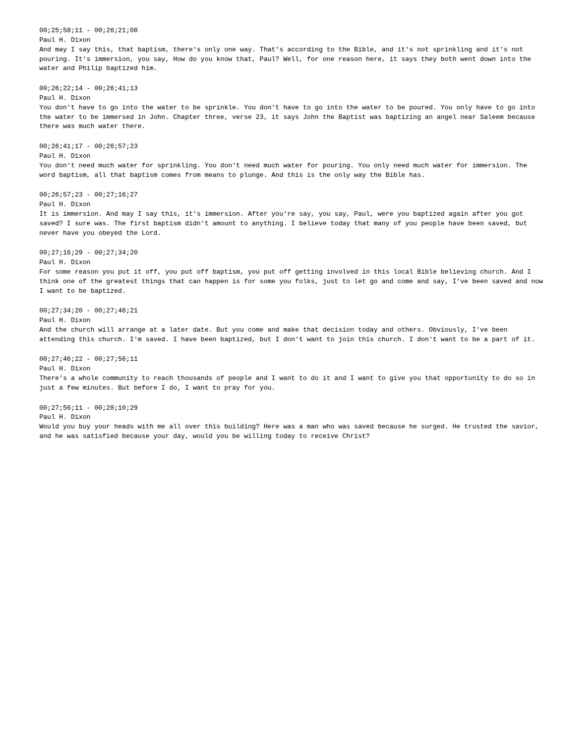00;25;58;11 - 00;26;21;08
Paul H. Dixon
And may I say this, that baptism, there's only one way. That's according to the Bible, and it's not sprinkling and it's not pouring. It's immersion, you say, How do you know that, Paul? Well, for one reason here, it says they both went down into the water and Philip baptized him.
00;26;22;14 - 00;26;41;13
Paul H. Dixon
You don't have to go into the water to be sprinkle. You don't have to go into the water to be poured. You only have to go into the water to be immersed in John. Chapter three, verse 23, it says John the Baptist was baptizing an angel near Saleem because there was much water there.
00;26;41;17 - 00;26;57;23
Paul H. Dixon
You don't need much water for sprinkling. You don't need much water for pouring. You only need much water for immersion. The word baptism, all that baptism comes from means to plunge. And this is the only way the Bible has.
00;26;57;23 - 00;27;16;27
Paul H. Dixon
It is immersion. And may I say this, it's immersion. After you're say, you say, Paul, were you baptized again after you got saved? I sure was. The first baptism didn't amount to anything. I believe today that many of you people have been saved, but never have you obeyed the Lord.
00;27;16;29 - 00;27;34;20
Paul H. Dixon
For some reason you put it off, you put off baptism, you put off getting involved in this local Bible believing church. And I think one of the greatest things that can happen is for some you folks, just to let go and come and say, I've been saved and now I want to be baptized.
00;27;34;20 - 00;27;46;21
Paul H. Dixon
And the church will arrange at a later date. But you come and make that decision today and others. Obviously, I've been attending this church. I'm saved. I have been baptized, but I don't want to join this church. I don't want to be a part of it.
00;27;46;22 - 00;27;56;11
Paul H. Dixon
There's a whole community to reach thousands of people and I want to do it and I want to give you that opportunity to do so in just a few minutes. But before I do, I want to pray for you.
00;27;56;11 - 00;28;10;29
Paul H. Dixon
Would you buy your heads with me all over this building? Here was a man who was saved because he surged. He trusted the savior, and he was satisfied because your day, would you be willing today to receive Christ?